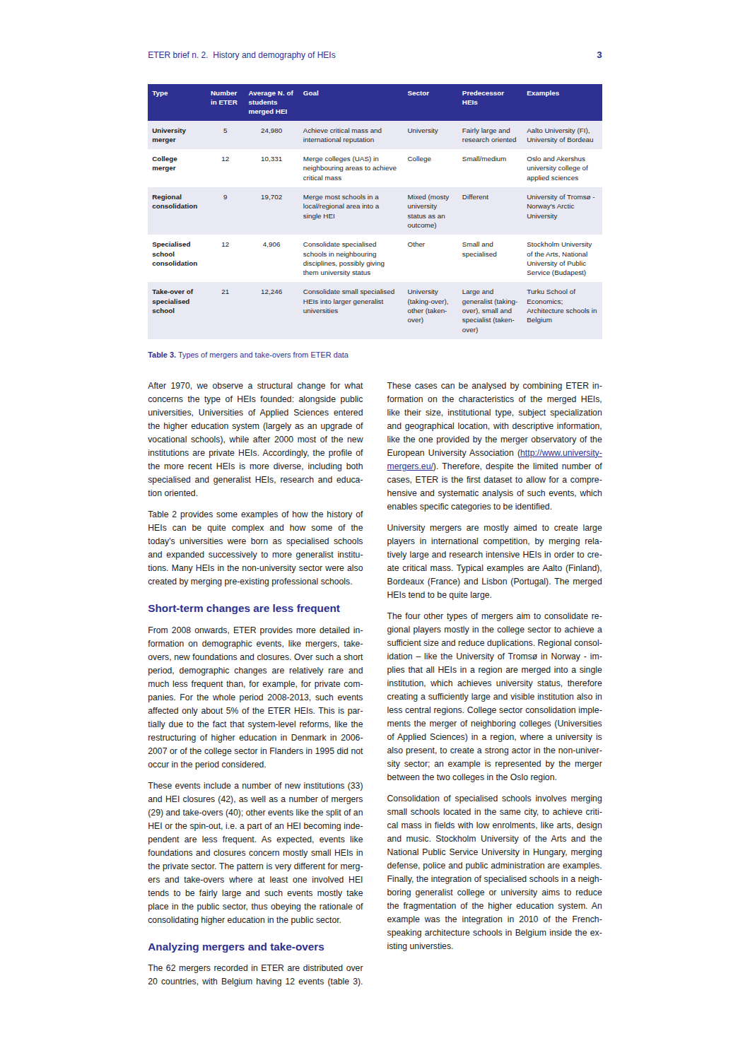ETER brief n. 2. History and demography of HEIs
3
| Type | Number in ETER | Average N. of students merged HEI | Goal | Sector | Predecessor HEIs | Examples |
| --- | --- | --- | --- | --- | --- | --- |
| University merger | 5 | 24,980 | Achieve critical mass and international reputation | University | Fairly large and research oriented | Aalto University (FI), University of Bordeau |
| College merger | 12 | 10,331 | Merge colleges (UAS) in neighbouring areas to achieve critical mass | College | Small/medium | Oslo and Akershus university college of applied sciences |
| Regional consolidation | 9 | 19,702 | Merge most schools in a local/regional area into a single HEI | Mixed (mosty university status as an outcome) | Different | University of Tromsø - Norway's Arctic University |
| Specialised school consolidation | 12 | 4,906 | Consolidate specialised schools in neighbouring disciplines, possibly giving them university status | Other | Small and specialised | Stockholm University of the Arts, National University of Public Service (Budapest) |
| Take-over of specialised school | 21 | 12,246 | Consolidate small specialised HEIs into larger generalist universities | University (taking-over), other (taken-over) | Large and generalist (taking-over), small and specialist (taken-over) | Turku School of Economics; Architecture schools in Belgium |
Table 3. Types of mergers and take-overs from ETER data
After 1970, we observe a structural change for what concerns the type of HEIs founded: alongside public universities, Universities of Applied Sciences entered the higher education system (largely as an upgrade of vocational schools), while after 2000 most of the new institutions are private HEIs. Accordingly, the profile of the more recent HEIs is more diverse, including both specialised and generalist HEIs, research and education oriented.
Table 2 provides some examples of how the history of HEIs can be quite complex and how some of the today's universities were born as specialised schools and expanded successively to more generalist institutions. Many HEIs in the non-university sector were also created by merging pre-existing professional schools.
Short-term changes are less frequent
From 2008 onwards, ETER provides more detailed information on demographic events, like mergers, take-overs, new foundations and closures. Over such a short period, demographic changes are relatively rare and much less frequent than, for example, for private companies. For the whole period 2008-2013, such events affected only about 5% of the ETER HEIs. This is partially due to the fact that system-level reforms, like the restructuring of higher education in Denmark in 2006-2007 or of the college sector in Flanders in 1995 did not occur in the period considered.
These events include a number of new institutions (33) and HEI closures (42), as well as a number of mergers (29) and take-overs (40); other events like the split of an HEI or the spin-out, i.e. a part of an HEI becoming independent are less frequent. As expected, events like foundations and closures concern mostly small HEIs in the private sector. The pattern is very different for mergers and take-overs where at least one involved HEI tends to be fairly large and such events mostly take place in the public sector, thus obeying the rationale of consolidating higher education in the public sector.
Analyzing mergers and take-overs
The 62 mergers recorded in ETER are distributed over 20 countries, with Belgium having 12 events (table 3). These cases can be analysed by combining ETER information on the characteristics of the merged HEIs, like their size, institutional type, subject specialization and geographical location, with descriptive information, like the one provided by the merger observatory of the European University Association (http://www.university-mergers.eu/). Therefore, despite the limited number of cases, ETER is the first dataset to allow for a comprehensive and systematic analysis of such events, which enables specific categories to be identified.
University mergers are mostly aimed to create large players in international competition, by merging relatively large and research intensive HEIs in order to create critical mass. Typical examples are Aalto (Finland), Bordeaux (France) and Lisbon (Portugal). The merged HEIs tend to be quite large.
The four other types of mergers aim to consolidate regional players mostly in the college sector to achieve a sufficient size and reduce duplications. Regional consolidation – like the University of Tromsø in Norway - implies that all HEIs in a region are merged into a single institution, which achieves university status, therefore creating a sufficiently large and visible institution also in less central regions. College sector consolidation implements the merger of neighboring colleges (Universities of Applied Sciences) in a region, where a university is also present, to create a strong actor in the non-university sector; an example is represented by the merger between the two colleges in the Oslo region.
Consolidation of specialised schools involves merging small schools located in the same city, to achieve critical mass in fields with low enrolments, like arts, design and music. Stockholm University of the Arts and the National Public Service University in Hungary, merging defense, police and public administration are examples. Finally, the integration of specialised schools in a neighboring generalist college or university aims to reduce the fragmentation of the higher education system. An example was the integration in 2010 of the French-speaking architecture schools in Belgium inside the existing universties.